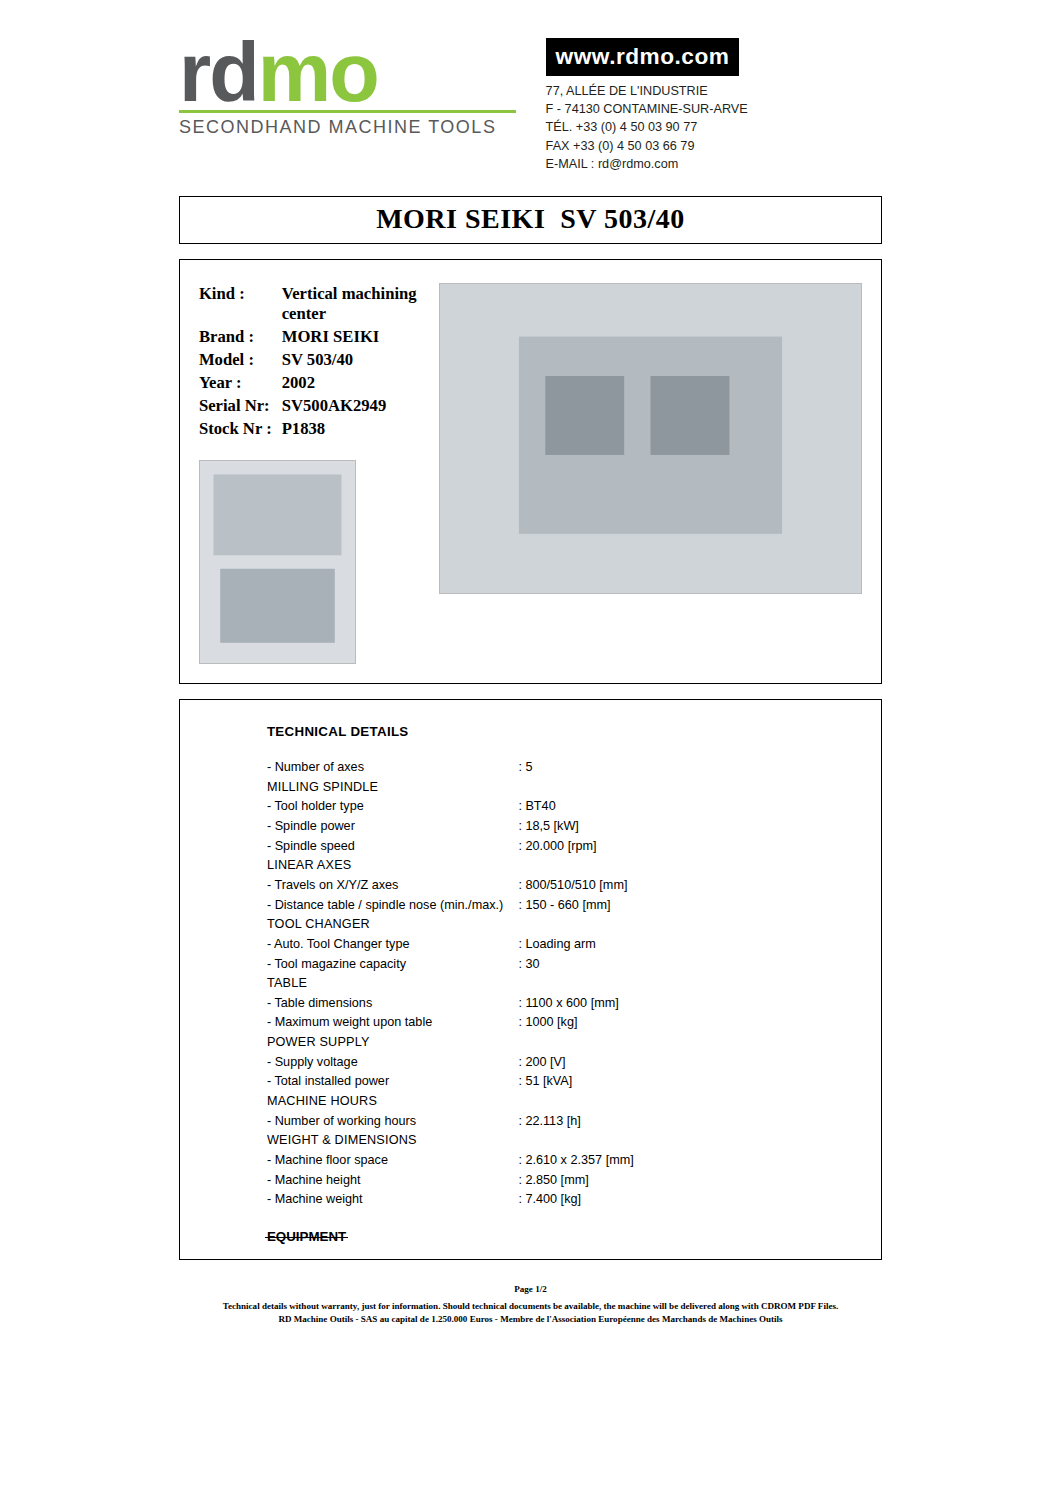rdmo
SECONDHAND MACHINE TOOLS
www.rdmo.com
77, ALLÉE DE L'INDUSTRIE
F - 74130 CONTAMINE-SUR-ARVE
TÉL. +33 (0) 4 50 03 90 77
FAX +33 (0) 4 50 03 66 79
E-MAIL : rd@rdmo.com
MORI SEIKI SV 503/40
| Kind : | Vertical machining center |
| Brand : | MORI SEIKI |
| Model : | SV 503/40 |
| Year : | 2002 |
| Serial Nr: | SV500AK2949 |
| Stock Nr : | P1838 |
TECHNICAL DETAILS
| - Number of axes | : 5 |
| MILLING SPINDLE | |
| - Tool holder type | : BT40 |
| - Spindle power | : 18,5 [kW] |
| - Spindle speed | : 20.000 [rpm] |
| LINEAR AXES | |
| - Travels on X/Y/Z axes | : 800/510/510 [mm] |
| - Distance table / spindle nose (min./max.) | : 150 - 660 [mm] |
| TOOL CHANGER | |
| - Auto. Tool Changer type | : Loading arm |
| - Tool magazine capacity | : 30 |
| TABLE | |
| - Table dimensions | : 1100 x 600 [mm] |
| - Maximum weight upon table | : 1000 [kg] |
| POWER SUPPLY | |
| - Supply voltage | : 200 [V] |
| - Total installed power | : 51 [kVA] |
| MACHINE HOURS | |
| - Number of working hours | : 22.113 [h] |
| WEIGHT & DIMENSIONS | |
| - Machine floor space | : 2.610 x 2.357 [mm] |
| - Machine height | : 2.850 [mm] |
| - Machine weight | : 7.400 [kg] |
EQUIPMENT
Page 1/2
Technical details without warranty, just for information. Should technical documents be available, the machine will be delivered along with CDROM PDF Files.
RD Machine Outils - SAS au capital de 1.250.000 Euros - Membre de l'Association Européenne des Marchands de Machines Outils